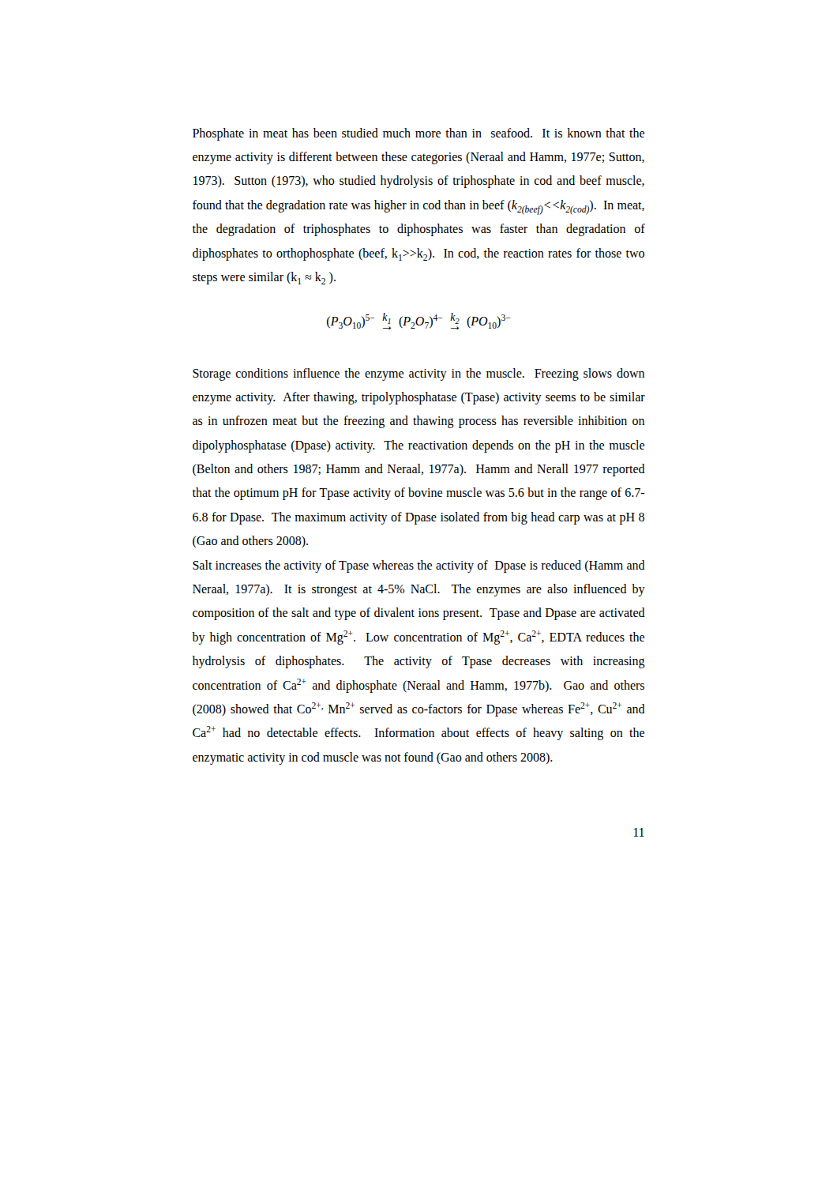Phosphate in meat has been studied much more than in seafood. It is known that the enzyme activity is different between these categories (Neraal and Hamm, 1977e; Sutton, 1973). Sutton (1973), who studied hydrolysis of triphosphate in cod and beef muscle, found that the degradation rate was higher in cod than in beef (k2(beef)<<k2(cod)). In meat, the degradation of triphosphates to diphosphates was faster than degradation of diphosphates to orthophosphate (beef, k1>>k2). In cod, the reaction rates for those two steps were similar (k1 ≈ k2 ).
(P3O10)5− k1→ (P2O7)4− k2→ (PO10)3−
Storage conditions influence the enzyme activity in the muscle. Freezing slows down enzyme activity. After thawing, tripolyphosphatase (Tpase) activity seems to be similar as in unfrozen meat but the freezing and thawing process has reversible inhibition on dipolyphosphatase (Dpase) activity. The reactivation depends on the pH in the muscle (Belton and others 1987; Hamm and Neraal, 1977a). Hamm and Nerall 1977 reported that the optimum pH for Tpase activity of bovine muscle was 5.6 but in the range of 6.7-6.8 for Dpase. The maximum activity of Dpase isolated from big head carp was at pH 8 (Gao and others 2008).
Salt increases the activity of Tpase whereas the activity of Dpase is reduced (Hamm and Neraal, 1977a). It is strongest at 4-5% NaCl. The enzymes are also influenced by composition of the salt and type of divalent ions present. Tpase and Dpase are activated by high concentration of Mg2+. Low concentration of Mg2+, Ca2+, EDTA reduces the hydrolysis of diphosphates. The activity of Tpase decreases with increasing concentration of Ca2+ and diphosphate (Neraal and Hamm, 1977b). Gao and others (2008) showed that Co2+, Mn2+ served as co-factors for Dpase whereas Fe2+, Cu2+ and Ca2+ had no detectable effects. Information about effects of heavy salting on the enzymatic activity in cod muscle was not found (Gao and others 2008).
11